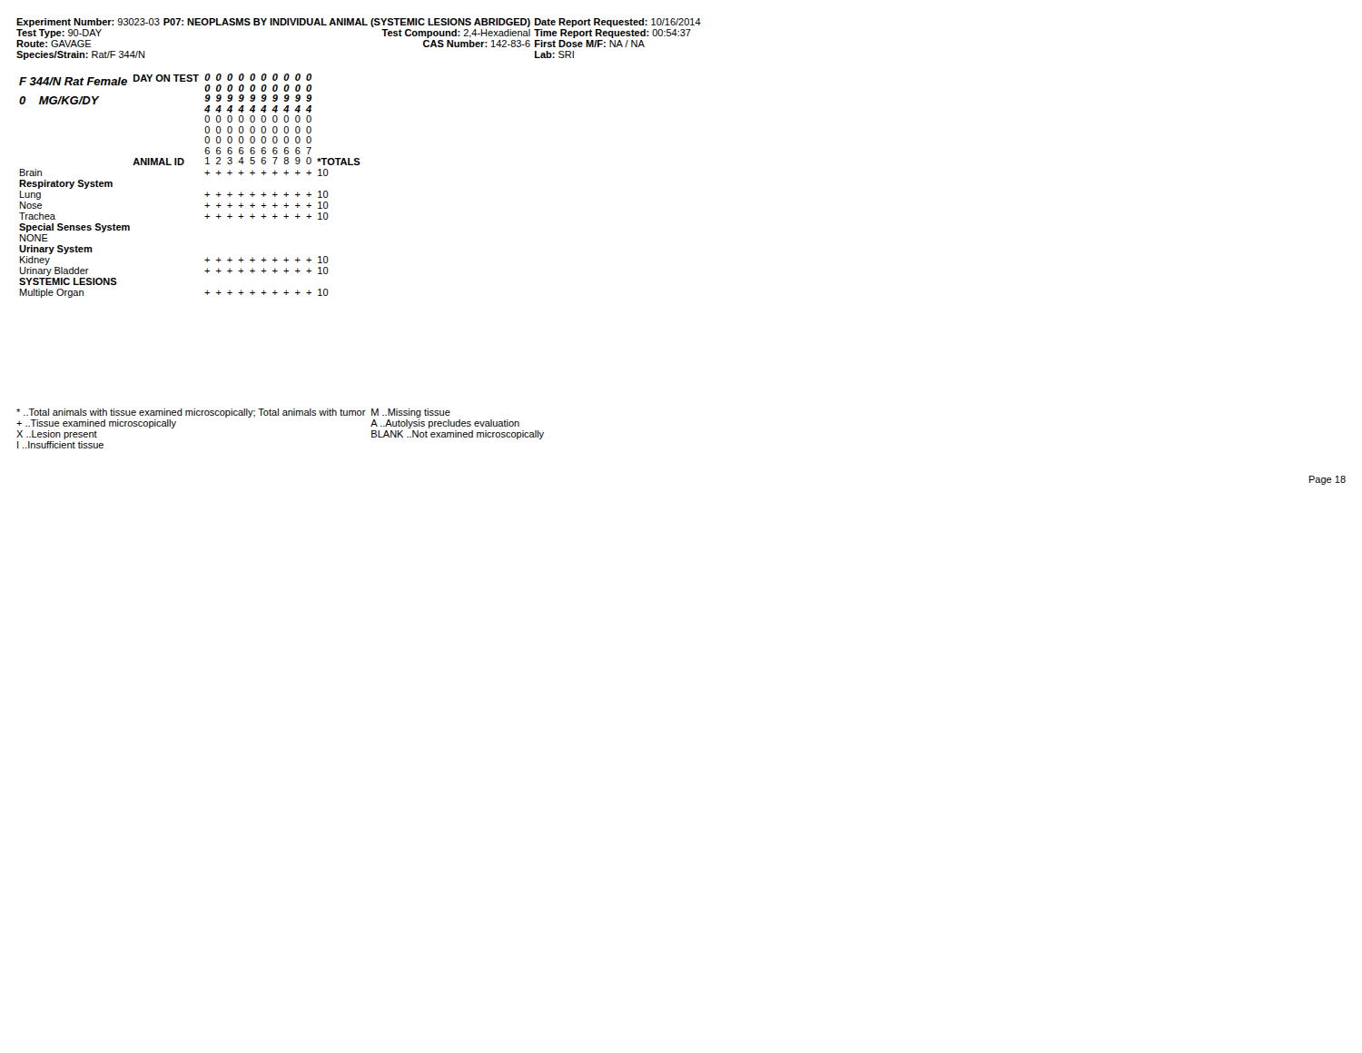| Experiment Number: 93023-03 | P07: NEOPLASMS BY INDIVIDUAL ANIMAL (SYSTEMIC LESIONS ABRIDGED) | Date Report Requested: 10/16/2014 |
| Test Type: 90-DAY | Test Compound: 2,4-Hexadienal | Time Report Requested: 00:54:37 |
| Route: GAVAGE | CAS Number: 142-83-6 | First Dose M/F: NA / NA |
| Species/Strain: Rat/F 344/N | | Lab: SRI |
| F 344/N Rat Female 0 MG/KG/DY | DAY ON TEST | 0 0 9 4 | 0 0 9 4 | 0 0 9 4 | 0 0 9 4 | 0 0 9 4 | 0 0 9 4 | 0 0 9 4 | 0 0 9 4 | 0 0 9 4 | 0 0 9 4 | |
| ANIMAL ID | 0 0 0 6 1 | 0 0 0 6 2 | 0 0 0 6 3 | 0 0 0 6 4 | 0 0 0 6 5 | 0 0 0 6 6 | 0 0 0 6 7 | 0 0 0 6 8 | 0 0 0 6 9 | 0 0 0 7 0 | *TOTALS |
| Brain | + | + | + | + | + | + | + | + | + | + | 10 |
| Respiratory System |
| Lung | + | + | + | + | + | + | + | + | + | + | 10 |
| Nose | + | + | + | + | + | + | + | + | + | + | 10 |
| Trachea | + | + | + | + | + | + | + | + | + | + | 10 |
| Special Senses System |
| NONE |
| Urinary System |
| Kidney | + | + | + | + | + | + | + | + | + | + | 10 |
| Urinary Bladder | + | + | + | + | + | + | + | + | + | + | 10 |
| SYSTEMIC LESIONS |
| Multiple Organ | + | + | + | + | + | + | + | + | + | + | 10 |
| * ..Total animals with tissue examined microscopically; Total animals with tumor | M ..Missing tissue |
| + ..Tissue examined microscopically | A ..Autolysis precludes evaluation |
| X ..Lesion present | BLANK ..Not examined microscopically |
| I ..Insufficient tissue | |
Page 18